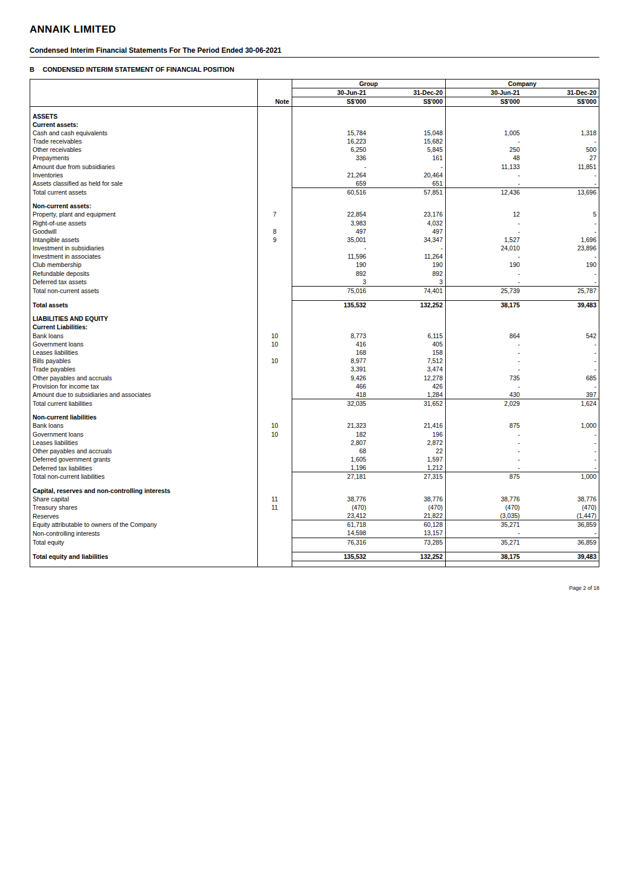ANNAIK LIMITED
Condensed Interim Financial Statements For The Period Ended 30-06-2021
BCONDENSED INTERIM STATEMENT OF FINANCIAL POSITION
| | | Group | Company |
| --- | --- | --- | --- |
| | | 30-Jun-21 | 31-Dec-20 | 30-Jun-21 | 31-Dec-20 |
| | Note | S$'000 | S$'000 | S$'000 | S$'000 |
| ASSETS | | | | | |
| Current assets: | | | | | |
| Cash and cash equivalents | | 15,784 | 15,048 | 1,005 | 1,318 |
| Trade receivables | | 16,223 | 15,682 | - | - |
| Other receivables | | 6,250 | 5,845 | 250 | 500 |
| Prepayments | | 336 | 161 | 48 | 27 |
| Amount due from subsidiaries | | - | - | 11,133 | 11,851 |
| Inventories | | 21,264 | 20,464 | - | - |
| Assets classified as held for sale | | 659 | 651 | - | - |
| Total current assets | | 60,516 | 57,851 | 12,436 | 13,696 |
| Non-current assets: | | | | | |
| Property, plant and equipment | 7 | 22,854 | 23,176 | 12 | 5 |
| Right-of-use assets | | 3,983 | 4,032 | - | - |
| Goodwill | 8 | 497 | 497 | - | - |
| Intangible assets | 9 | 35,001 | 34,347 | 1,527 | 1,696 |
| Investment in subsidiaries | | - | - | 24,010 | 23,896 |
| Investment in associates | | 11,596 | 11,264 | - | - |
| Club membership | | 190 | 190 | 190 | 190 |
| Refundable deposits | | 892 | 892 | - | - |
| Deferred tax assets | | 3 | 3 | - | - |
| Total non-current assets | | 75,016 | 74,401 | 25,739 | 25,787 |
| Total assets | | 135,532 | 132,252 | 38,175 | 39,483 |
| LIABILITIES AND EQUITY | | | | | |
| Current Liabilities: | | | | | |
| Bank loans | 10 | 8,773 | 6,115 | 864 | 542 |
| Government loans | 10 | 416 | 405 | - | - |
| Leases liabilities | | 168 | 158 | - | - |
| Bills payables | 10 | 8,977 | 7,512 | - | - |
| Trade payables | | 3,391 | 3,474 | - | - |
| Other payables and accruals | | 9,426 | 12,278 | 735 | 685 |
| Provision for income tax | | 466 | 426 | - | - |
| Amount due to subsidiaries and associates | | 418 | 1,284 | 430 | 397 |
| Total current liabilities | | 32,035 | 31,652 | 2,029 | 1,624 |
| Non-current liabilities | | | | | |
| Bank loans | 10 | 21,323 | 21,416 | 875 | 1,000 |
| Government loans | 10 | 182 | 196 | - | - |
| Leases liabilities | | 2,807 | 2,872 | - | - |
| Other payables and accruals | | 68 | 22 | - | - |
| Deferred government grants | | 1,605 | 1,597 | - | - |
| Deferred tax liabilities | | 1,196 | 1,212 | - | - |
| Total non-current liabilities | | 27,181 | 27,315 | 875 | 1,000 |
| Capital, reserves and non-controlling interests | | | | | |
| Share capital | 11 | 38,776 | 38,776 | 38,776 | 38,776 |
| Treasury shares | 11 | (470) | (470) | (470) | (470) |
| Reserves | | 23,412 | 21,822 | (3,035) | (1,447) |
| Equity attributable to owners of the Company | | 61,718 | 60,128 | 35,271 | 36,859 |
| Non-controlling interests | | 14,598 | 13,157 | - | - |
| Total equity | | 76,316 | 73,285 | 35,271 | 36,859 |
| Total equity and liabilities | | 135,532 | 132,252 | 38,175 | 39,483 |
Page 2 of 18